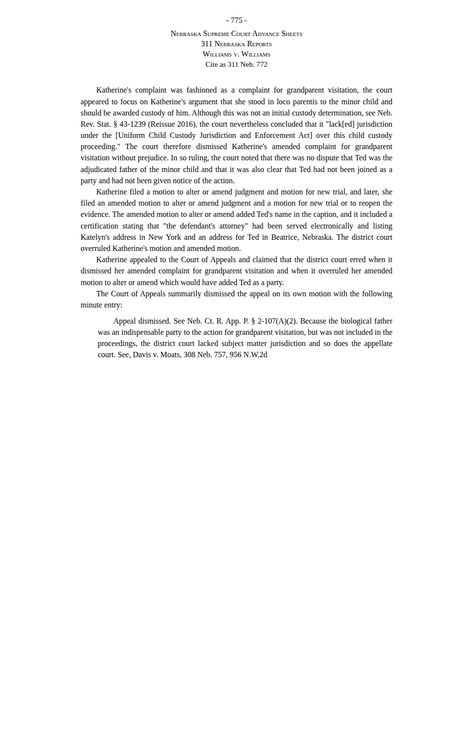- 775 -
Nebraska Supreme Court Advance Sheets 311 Nebraska Reports Williams v. Williams Cite as 311 Neb. 772
Katherine's complaint was fashioned as a complaint for grandparent visitation, the court appeared to focus on Katherine's argument that she stood in loco parentis to the minor child and should be awarded custody of him. Although this was not an initial custody determination, see Neb. Rev. Stat. § 43-1239 (Reissue 2016), the court nevertheless concluded that it "lack[ed] jurisdiction under the [Uniform Child Custody Jurisdiction and Enforcement Act] over this child custody proceeding." The court therefore dismissed Katherine's amended complaint for grandparent visitation without prejudice. In so ruling, the court noted that there was no dispute that Ted was the adjudicated father of the minor child and that it was also clear that Ted had not been joined as a party and had not been given notice of the action.
Katherine filed a motion to alter or amend judgment and motion for new trial, and later, she filed an amended motion to alter or amend judgment and a motion for new trial or to reopen the evidence. The amended motion to alter or amend added Ted's name in the caption, and it included a certification stating that "the defendant's attorney" had been served electronically and listing Katelyn's address in New York and an address for Ted in Beatrice, Nebraska. The district court overruled Katherine's motion and amended motion.
Katherine appealed to the Court of Appeals and claimed that the district court erred when it dismissed her amended complaint for grandparent visitation and when it overruled her amended motion to alter or amend which would have added Ted as a party.
The Court of Appeals summarily dismissed the appeal on its own motion with the following minute entry:
Appeal dismissed. See Neb. Ct. R. App. P. § 2-107(A)(2). Because the biological father was an indispensable party to the action for grandparent visitation, but was not included in the proceedings, the district court lacked subject matter jurisdiction and so does the appellate court. See, Davis v. Moats, 308 Neb. 757, 956 N.W.2d